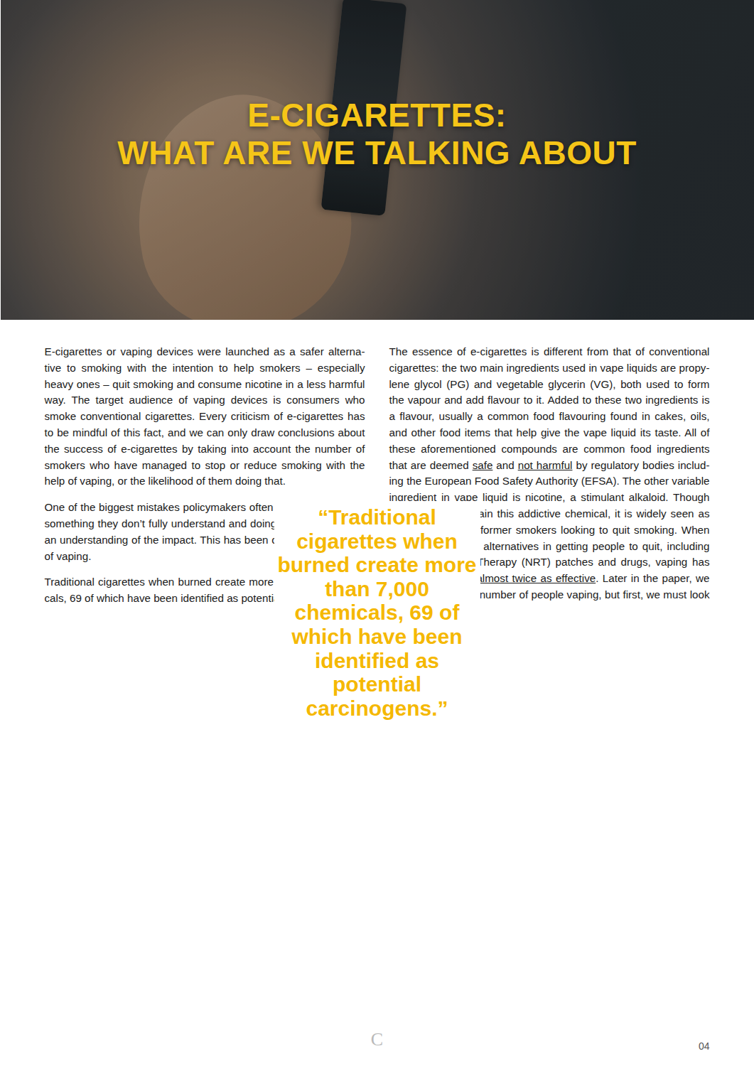E-CIGARETTES:WHAT ARE WE TALKING ABOUT
“Traditional cigarettes when burned create more than 7,000 chemicals, 69 of which have been identified as potential carcinogens.”
E-cigarettes or vaping devices were launched as a safer alternative to smoking with the intention to help smokers – especially heavy ones – quit smoking and consume nicotine in a less harmful way. The target audience of vaping devices is consumers who smoke conventional cigarettes. Every criticism of e-cigarettes has to be mindful of this fact, and we can only draw conclusions about the success of e-cigarettes by taking into account the number of smokers who have managed to stop or reduce smoking with the help of vaping, or the likelihood of them doing that.
One of the biggest mistakes policymakers often make is regulating something they don’t fully understand and doing so before there is an understanding of the impact. This has been obvious in the case of vaping.
Traditional cigarettes when burned create more than 7,000 chemicals, 69 of which have been identified as potential carcinogens.
The essence of e-cigarettes is different from that of conventional cigarettes: the two main ingredients used in vape liquids are propylene glycol (PG) and vegetable glycerin (VG), both used to form the vapour and add flavour to it. Added to these two ingredients is a flavour, usually a common food flavouring found in cakes, oils, and other food items that help give the vape liquid its taste. All of these aforementioned compounds are common food ingredients that are deemed safe and not harmful by regulatory bodies including the European Food Safety Authority (EFSA). The other variable ingredient in vape liquid is nicotine, a stimulant alkaloid. Though not all liquids contain this addictive chemical, it is widely seen as the main draw for former smokers looking to quit smoking. When compared to other alternatives in getting people to quit, including Nicotine Replace Therapy (NRT) patches and drugs, vaping has been found to be almost twice as effective. Later in the paper, we analyse the actual number of people vaping, but first, we must look at nicotine itself.
C
04